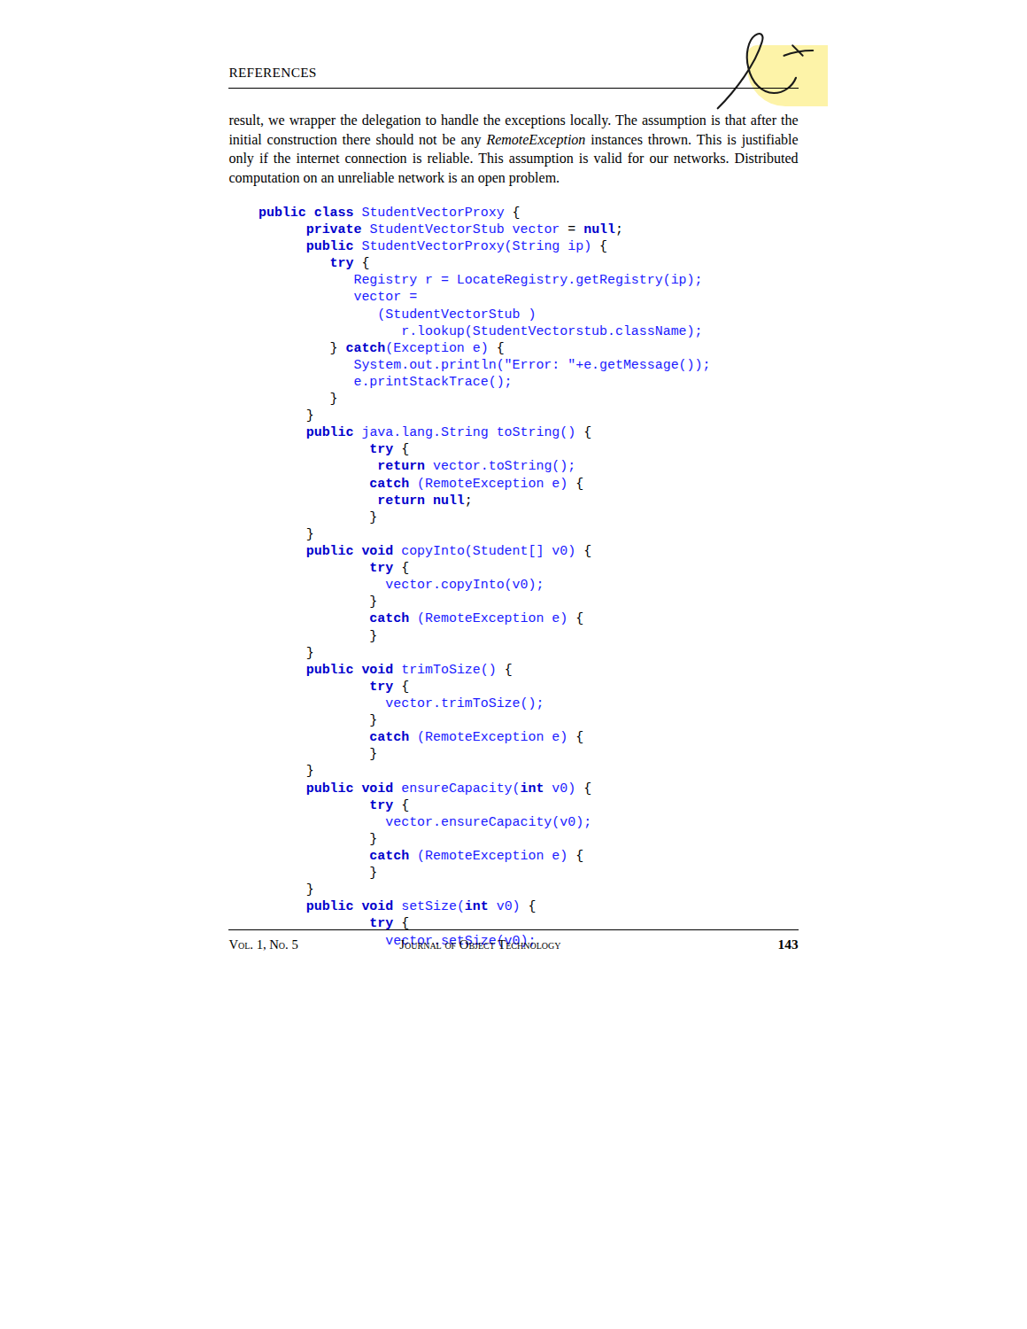REFERENCES
result, we wrapper the delegation to handle the exceptions locally. The assumption is that after the initial construction there should not be any RemoteException instances thrown. This is justifiable only if the internet connection is reliable. This assumption is valid for our networks. Distributed computation on an unreliable network is an open problem.
public class StudentVectorProxy {
      private StudentVectorStub vector = null;
      public StudentVectorProxy(String ip) {
         try {
            Registry r = LocateRegistry.getRegistry(ip);
            vector =
               (StudentVectorStub )
                  r.lookup(StudentVectorstub.className);
         } catch(Exception e) {
            System.out.println("Error: "+e.getMessage());
            e.printStackTrace();
         }
      }
      public java.lang.String toString() {
              try {
               return vector.toString();
              catch (RemoteException e) {
               return null;
              }
      }
      public void copyInto(Student[] v0) {
              try {
                vector.copyInto(v0);
              }
              catch (RemoteException e) {
              }
      }
      public void trimToSize() {
              try {
                vector.trimToSize();
              }
              catch (RemoteException e) {
              }
      }
      public void ensureCapacity(int v0) {
              try {
                vector.ensureCapacity(v0);
              }
              catch (RemoteException e) {
              }
      }
      public void setSize(int v0) {
              try {
                vector.setSize(v0);
Vol. 1, No. 5
Journal of Object Technology
143